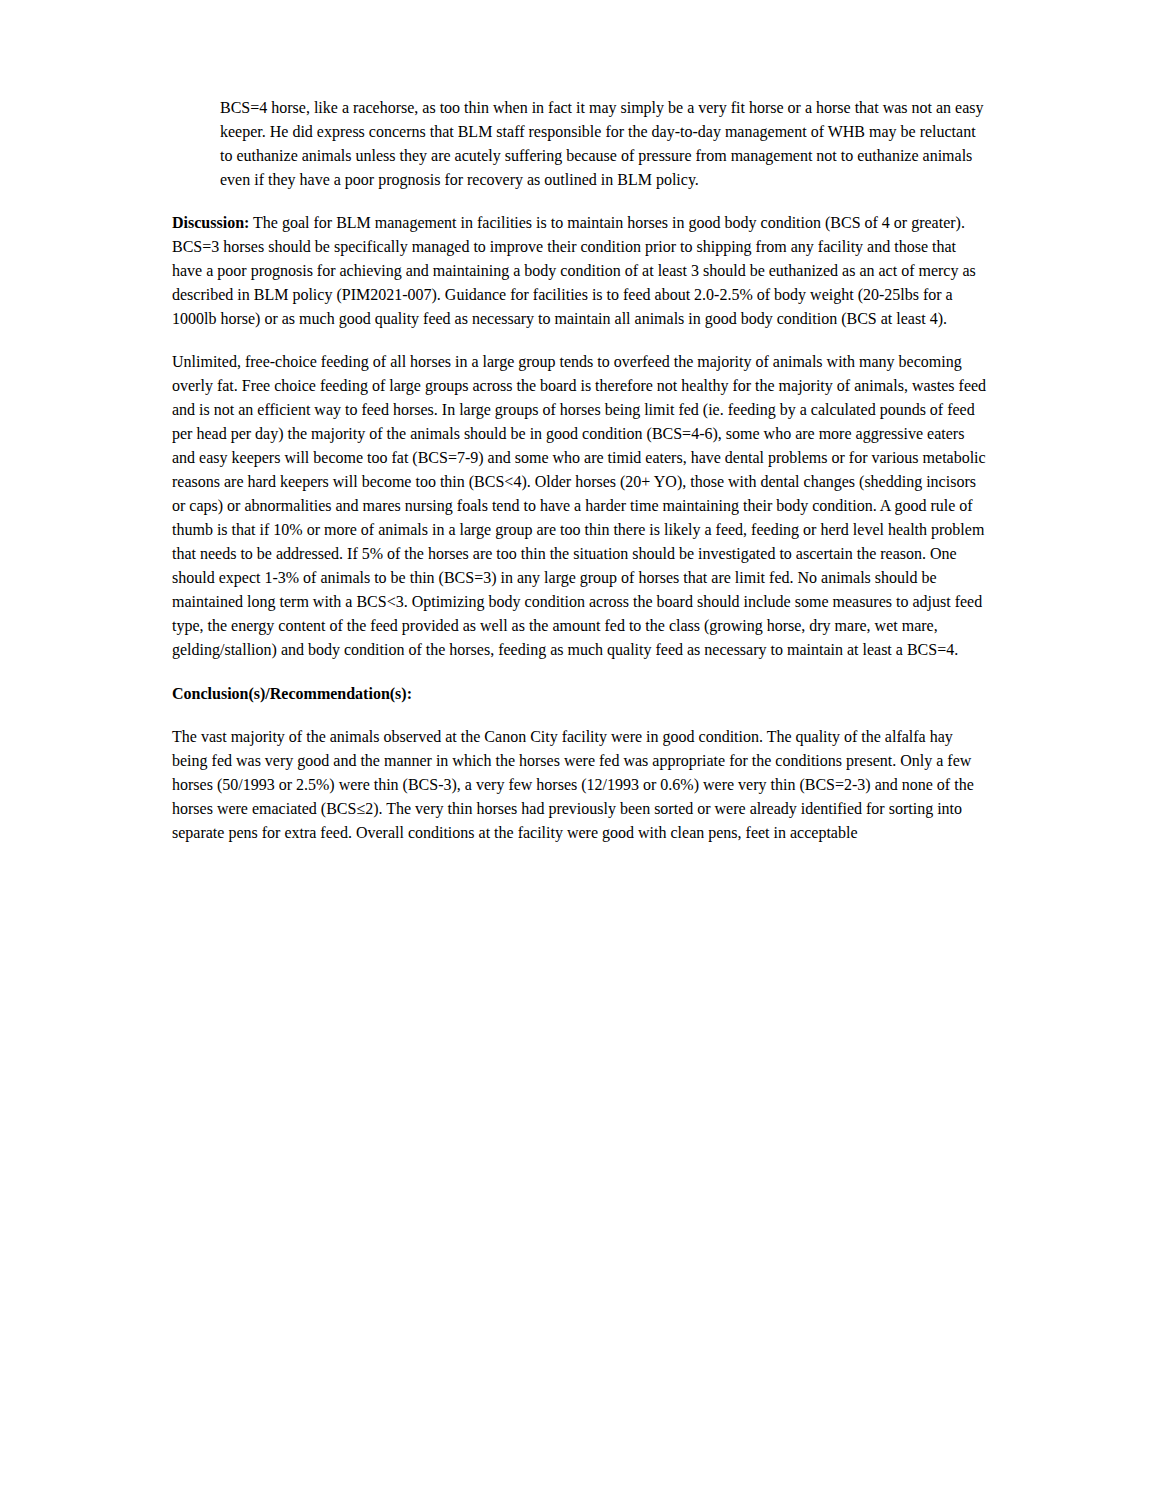BCS=4 horse, like a racehorse, as too thin when in fact it may simply be a very fit horse or a horse that was not an easy keeper. He did express concerns that BLM staff responsible for the day-to-day management of WHB may be reluctant to euthanize animals unless they are acutely suffering because of pressure from management not to euthanize animals even if they have a poor prognosis for recovery as outlined in BLM policy.
Discussion: The goal for BLM management in facilities is to maintain horses in good body condition (BCS of 4 or greater). BCS=3 horses should be specifically managed to improve their condition prior to shipping from any facility and those that have a poor prognosis for achieving and maintaining a body condition of at least 3 should be euthanized as an act of mercy as described in BLM policy (PIM2021-007). Guidance for facilities is to feed about 2.0-2.5% of body weight (20-25lbs for a 1000lb horse) or as much good quality feed as necessary to maintain all animals in good body condition (BCS at least 4).
Unlimited, free-choice feeding of all horses in a large group tends to overfeed the majority of animals with many becoming overly fat. Free choice feeding of large groups across the board is therefore not healthy for the majority of animals, wastes feed and is not an efficient way to feed horses. In large groups of horses being limit fed (ie. feeding by a calculated pounds of feed per head per day) the majority of the animals should be in good condition (BCS=4-6), some who are more aggressive eaters and easy keepers will become too fat (BCS=7-9) and some who are timid eaters, have dental problems or for various metabolic reasons are hard keepers will become too thin (BCS<4). Older horses (20+ YO), those with dental changes (shedding incisors or caps) or abnormalities and mares nursing foals tend to have a harder time maintaining their body condition. A good rule of thumb is that if 10% or more of animals in a large group are too thin there is likely a feed, feeding or herd level health problem that needs to be addressed. If 5% of the horses are too thin the situation should be investigated to ascertain the reason. One should expect 1-3% of animals to be thin (BCS=3) in any large group of horses that are limit fed. No animals should be maintained long term with a BCS<3. Optimizing body condition across the board should include some measures to adjust feed type, the energy content of the feed provided as well as the amount fed to the class (growing horse, dry mare, wet mare, gelding/stallion) and body condition of the horses, feeding as much quality feed as necessary to maintain at least a BCS=4.
Conclusion(s)/Recommendation(s):
The vast majority of the animals observed at the Canon City facility were in good condition. The quality of the alfalfa hay being fed was very good and the manner in which the horses were fed was appropriate for the conditions present. Only a few horses (50/1993 or 2.5%) were thin (BCS-3), a very few horses (12/1993 or 0.6%) were very thin (BCS=2-3) and none of the horses were emaciated (BCS≤2). The very thin horses had previously been sorted or were already identified for sorting into separate pens for extra feed. Overall conditions at the facility were good with clean pens, feet in acceptable